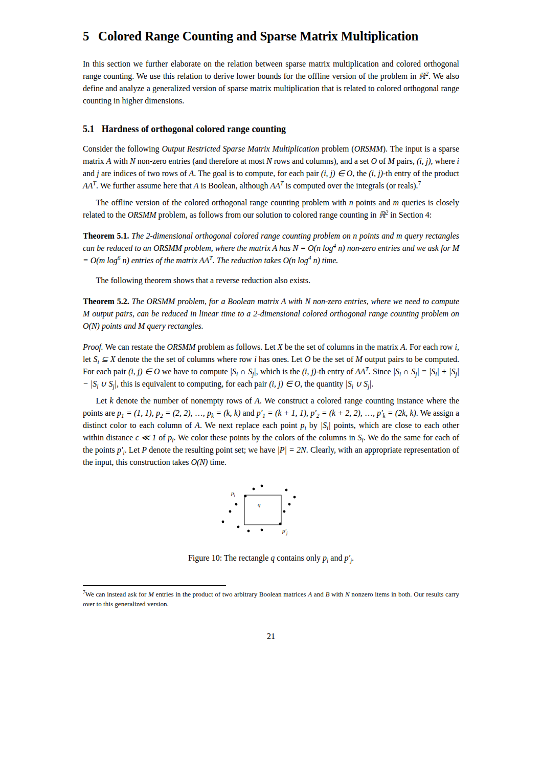5 Colored Range Counting and Sparse Matrix Multiplication
In this section we further elaborate on the relation between sparse matrix multiplication and colored orthogonal range counting. We use this relation to derive lower bounds for the offline version of the problem in ℝ2. We also define and analyze a generalized version of sparse matrix multiplication that is related to colored orthogonal range counting in higher dimensions.
5.1 Hardness of orthogonal colored range counting
Consider the following Output Restricted Sparse Matrix Multiplication problem (ORSMM). The input is a sparse matrix A with N non-zero entries (and therefore at most N rows and columns), and a set O of M pairs, (i, j), where i and j are indices of two rows of A. The goal is to compute, for each pair (i, j) ∈ O, the (i, j)-th entry of the product AAT. We further assume here that A is Boolean, although AAT is computed over the integrals (or reals).7
The offline version of the colored orthogonal range counting problem with n points and m queries is closely related to the ORSMM problem, as follows from our solution to colored range counting in ℝ2 in Section 4:
Theorem 5.1. The 2-dimensional orthogonal colored range counting problem on n points and m query rectangles can be reduced to an ORSMM problem, where the matrix A has N = O(n log4 n) non-zero entries and we ask for M = O(m log6 n) entries of the matrix AAT. The reduction takes O(n log4 n) time.
The following theorem shows that a reverse reduction also exists.
Theorem 5.2. The ORSMM problem, for a Boolean matrix A with N non-zero entries, where we need to compute M output pairs, can be reduced in linear time to a 2-dimensional colored orthogonal range counting problem on O(N) points and M query rectangles.
Proof. We can restate the ORSMM problem as follows. Let X be the set of columns in the matrix A. For each row i, let Si ⊆ X denote the the set of columns where row i has ones. Let O be the set of M output pairs to be computed. For each pair (i, j) ∈ O we have to compute |Si ∩ Sj|, which is the (i, j)-th entry of AAT. Since |Si ∩ Sj| = |Si| + |Sj| − |Si ∪ Sj|, this is equivalent to computing, for each pair (i, j) ∈ O, the quantity |Si ∪ Sj|.
Let k denote the number of nonempty rows of A. We construct a colored range counting instance where the points are p1 = (1, 1), p2 = (2, 2), …, pk = (k, k) and p′1 = (k + 1, 1), p′2 = (k + 2, 2), …, p′k = (2k, k). We assign a distinct color to each column of A. We next replace each point pi by |Si| points, which are close to each other within distance ϵ ≪ 1 of pi. We color these points by the colors of the columns in Si. We do the same for each of the points p′i. Let P denote the resulting point set; we have |P| = 2N. Clearly, with an appropriate representation of the input, this construction takes O(N) time.
q pi p′j
Figure 10: The rectangle q contains only pi and p′j.
7We can instead ask for M entries in the product of two arbitrary Boolean matrices A and B with N nonzero items in both. Our results carry over to this generalized version.
21